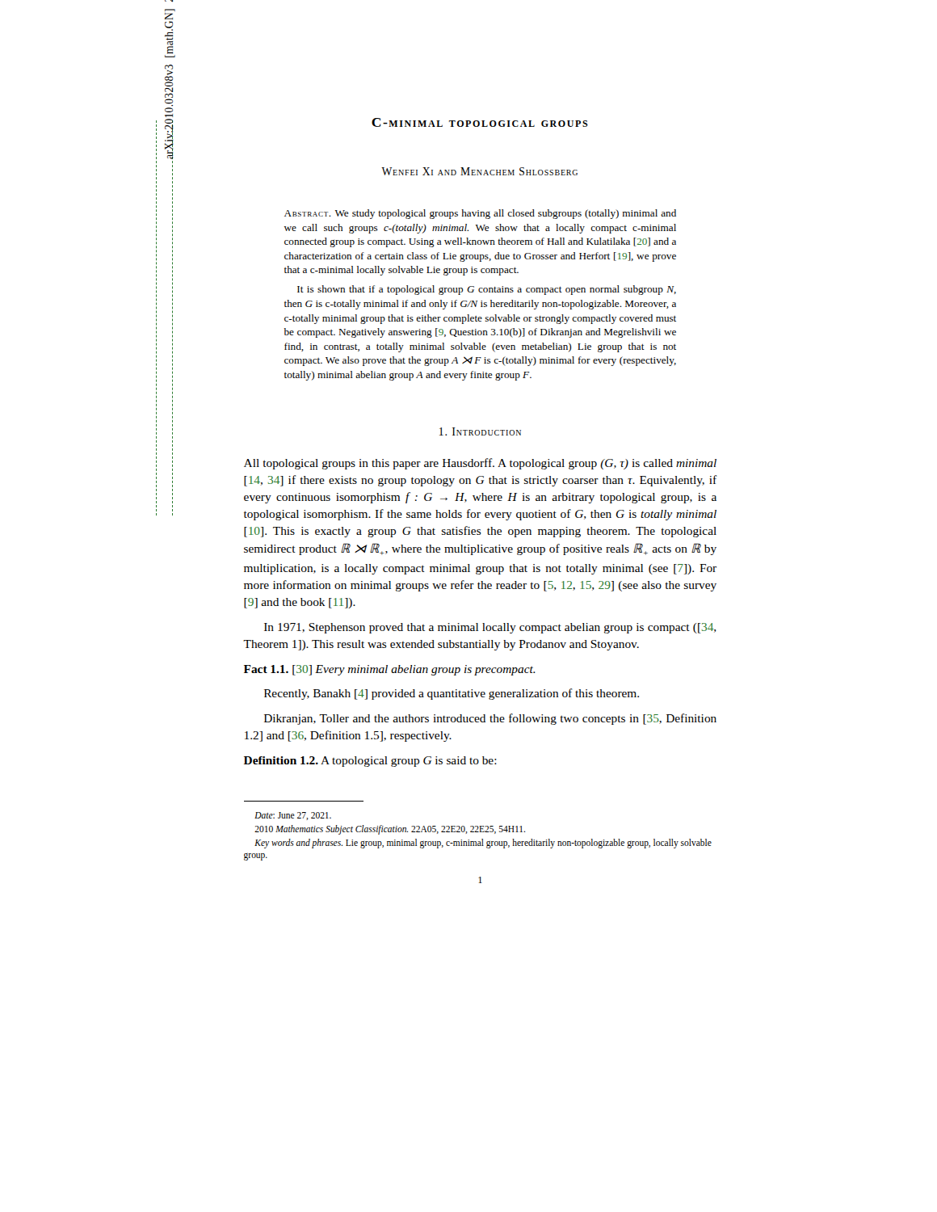arXiv:2010.03208v3 [math.GN] 28 Jun 2021
C-minimal topological groups
Wenfei Xi and Menachem Shlossberg
Abstract. We study topological groups having all closed subgroups (totally) minimal and we call such groups c-(totally) minimal. We show that a locally compact c-minimal connected group is compact. Using a well-known theorem of Hall and Kulatilaka [20] and a characterization of a certain class of Lie groups, due to Grosser and Herfort [19], we prove that a c-minimal locally solvable Lie group is compact.
It is shown that if a topological group G contains a compact open normal subgroup N, then G is c-totally minimal if and only if G/N is hereditarily non-topologizable. Moreover, a c-totally minimal group that is either complete solvable or strongly compactly covered must be compact. Negatively answering [9, Question 3.10(b)] of Dikranjan and Megrelishvili we find, in contrast, a totally minimal solvable (even metabelian) Lie group that is not compact. We also prove that the group A ⋊ F is c-(totally) minimal for every (respectively, totally) minimal abelian group A and every finite group F.
1. Introduction
All topological groups in this paper are Hausdorff. A topological group (G, τ) is called minimal [14, 34] if there exists no group topology on G that is strictly coarser than τ. Equivalently, if every continuous isomorphism f : G → H, where H is an arbitrary topological group, is a topological isomorphism. If the same holds for every quotient of G, then G is totally minimal [10]. This is exactly a group G that satisfies the open mapping theorem. The topological semidirect product ℝ ⋊ ℝ+, where the multiplicative group of positive reals ℝ+ acts on ℝ by multiplication, is a locally compact minimal group that is not totally minimal (see [7]). For more information on minimal groups we refer the reader to [5, 12, 15, 29] (see also the survey [9] and the book [11]).
In 1971, Stephenson proved that a minimal locally compact abelian group is compact ([34, Theorem 1]). This result was extended substantially by Prodanov and Stoyanov.
Fact 1.1. [30] Every minimal abelian group is precompact.
Recently, Banakh [4] provided a quantitative generalization of this theorem.
Dikranjan, Toller and the authors introduced the following two concepts in [35, Definition 1.2] and [36, Definition 1.5], respectively.
Definition 1.2. A topological group G is said to be:
Date: June 27, 2021.
2010 Mathematics Subject Classification. 22A05, 22E20, 22E25, 54H11.
Key words and phrases. Lie group, minimal group, c-minimal group, hereditarily non-topologizable group, locally solvable group.
1